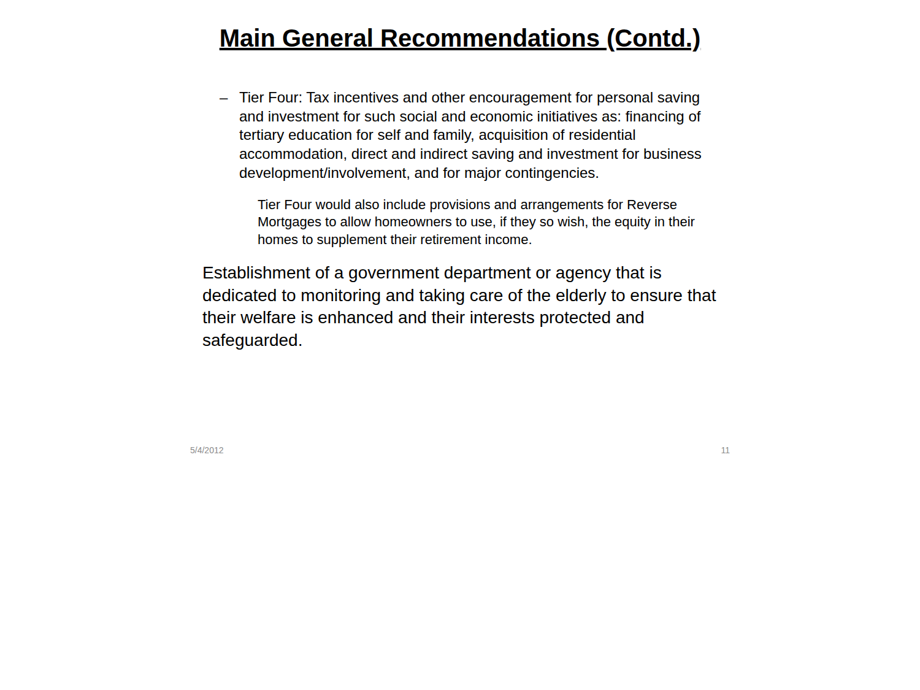Main General Recommendations (Contd.)
Tier Four: Tax incentives and other encouragement for personal saving and investment for such social and economic initiatives as: financing of tertiary education for self and family, acquisition of residential accommodation, direct and indirect saving and investment for business development/involvement, and for major contingencies.
Tier Four would also include provisions and arrangements for Reverse Mortgages to allow homeowners to use, if they so wish, the equity in their homes to supplement their retirement income.
Establishment of a government department or agency that is dedicated to monitoring and taking care of the elderly to ensure that their welfare is enhanced and their interests protected and safeguarded.
5/4/2012 11